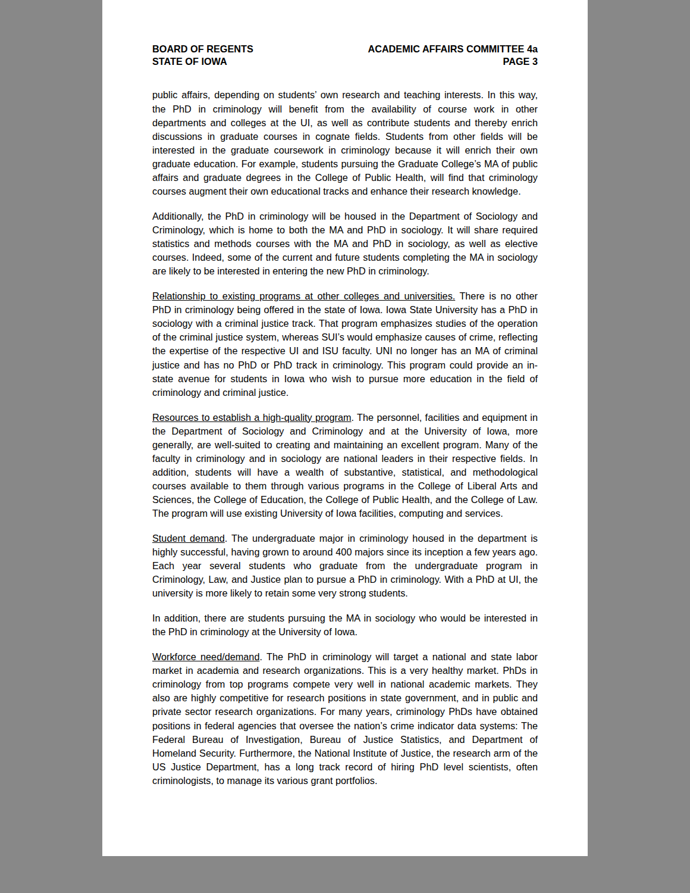BOARD OF REGENTS STATE OF IOWA
ACADEMIC AFFAIRS COMMITTEE 4a PAGE 3
public affairs, depending on students’ own research and teaching interests. In this way, the PhD in criminology will benefit from the availability of course work in other departments and colleges at the UI, as well as contribute students and thereby enrich discussions in graduate courses in cognate fields. Students from other fields will be interested in the graduate coursework in criminology because it will enrich their own graduate education. For example, students pursuing the Graduate College’s MA of public affairs and graduate degrees in the College of Public Health, will find that criminology courses augment their own educational tracks and enhance their research knowledge.
Additionally, the PhD in criminology will be housed in the Department of Sociology and Criminology, which is home to both the MA and PhD in sociology. It will share required statistics and methods courses with the MA and PhD in sociology, as well as elective courses. Indeed, some of the current and future students completing the MA in sociology are likely to be interested in entering the new PhD in criminology.
Relationship to existing programs at other colleges and universities. There is no other PhD in criminology being offered in the state of Iowa. Iowa State University has a PhD in sociology with a criminal justice track. That program emphasizes studies of the operation of the criminal justice system, whereas SUI’s would emphasize causes of crime, reflecting the expertise of the respective UI and ISU faculty. UNI no longer has an MA of criminal justice and has no PhD or PhD track in criminology. This program could provide an in-state avenue for students in Iowa who wish to pursue more education in the field of criminology and criminal justice.
Resources to establish a high-quality program. The personnel, facilities and equipment in the Department of Sociology and Criminology and at the University of Iowa, more generally, are well-suited to creating and maintaining an excellent program. Many of the faculty in criminology and in sociology are national leaders in their respective fields. In addition, students will have a wealth of substantive, statistical, and methodological courses available to them through various programs in the College of Liberal Arts and Sciences, the College of Education, the College of Public Health, and the College of Law. The program will use existing University of Iowa facilities, computing and services.
Student demand. The undergraduate major in criminology housed in the department is highly successful, having grown to around 400 majors since its inception a few years ago. Each year several students who graduate from the undergraduate program in Criminology, Law, and Justice plan to pursue a PhD in criminology. With a PhD at UI, the university is more likely to retain some very strong students.
In addition, there are students pursuing the MA in sociology who would be interested in the PhD in criminology at the University of Iowa.
Workforce need/demand. The PhD in criminology will target a national and state labor market in academia and research organizations. This is a very healthy market. PhDs in criminology from top programs compete very well in national academic markets. They also are highly competitive for research positions in state government, and in public and private sector research organizations. For many years, criminology PhDs have obtained positions in federal agencies that oversee the nation’s crime indicator data systems: The Federal Bureau of Investigation, Bureau of Justice Statistics, and Department of Homeland Security. Furthermore, the National Institute of Justice, the research arm of the US Justice Department, has a long track record of hiring PhD level scientists, often criminologists, to manage its various grant portfolios.